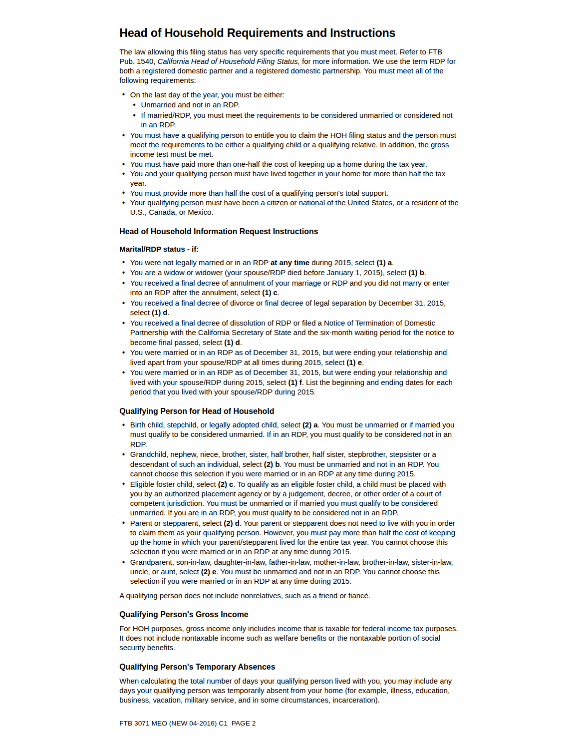Head of Household Requirements and Instructions
The law allowing this filing status has very specific requirements that you must meet. Refer to FTB Pub. 1540, California Head of Household Filing Status, for more information. We use the term RDP for both a registered domestic partner and a registered domestic partnership. You must meet all of the following requirements:
On the last day of the year, you must be either:
Unmarried and not in an RDP.
If married/RDP, you must meet the requirements to be considered unmarried or considered not in an RDP.
You must have a qualifying person to entitle you to claim the HOH filing status and the person must meet the requirements to be either a qualifying child or a qualifying relative. In addition, the gross income test must be met.
You must have paid more than one-half the cost of keeping up a home during the tax year.
You and your qualifying person must have lived together in your home for more than half the tax year.
You must provide more than half the cost of a qualifying person's total support.
Your qualifying person must have been a citizen or national of the United States, or a resident of the U.S., Canada, or Mexico.
Head of Household Information Request Instructions
Marital/RDP status - if:
You were not legally married or in an RDP at any time during 2015, select (1) a.
You are a widow or widower (your spouse/RDP died before January 1, 2015), select (1) b.
You received a final decree of annulment of your marriage or RDP and you did not marry or enter into an RDP after the annulment, select (1) c.
You received a final decree of divorce or final decree of legal separation by December 31, 2015, select (1) d.
You received a final decree of dissolution of RDP or filed a Notice of Termination of Domestic Partnership with the California Secretary of State and the six-month waiting period for the notice to become final passed, select (1) d.
You were married or in an RDP as of December 31, 2015, but were ending your relationship and lived apart from your spouse/RDP at all times during 2015, select (1) e.
You were married or in an RDP as of December 31, 2015, but were ending your relationship and lived with your spouse/RDP during 2015, select (1) f. List the beginning and ending dates for each period that you lived with your spouse/RDP during 2015.
Qualifying Person for Head of Household
Birth child, stepchild, or legally adopted child, select (2) a. You must be unmarried or if married you must qualify to be considered unmarried. If in an RDP, you must qualify to be considered not in an RDP.
Grandchild, nephew, niece, brother, sister, half brother, half sister, stepbrother, stepsister or a descendant of such an individual, select (2) b. You must be unmarried and not in an RDP. You cannot choose this selection if you were married or in an RDP at any time during 2015.
Eligible foster child, select (2) c. To qualify as an eligible foster child, a child must be placed with you by an authorized placement agency or by a judgement, decree, or other order of a court of competent jurisdiction. You must be unmarried or if married you must qualify to be considered unmarried. If you are in an RDP, you must qualify to be considered not in an RDP.
Parent or stepparent, select (2) d. Your parent or stepparent does not need to live with you in order to claim them as your qualifying person. However, you must pay more than half the cost of keeping up the home in which your parent/stepparent lived for the entire tax year. You cannot choose this selection if you were married or in an RDP at any time during 2015.
Grandparent, son-in-law, daughter-in-law, father-in-law, mother-in-law, brother-in-law, sister-in-law, uncle, or aunt, select (2) e. You must be unmarried and not in an RDP. You cannot choose this selection if you were married or in an RDP at any time during 2015.
A qualifying person does not include nonrelatives, such as a friend or fiancé.
Qualifying Person's Gross Income
For HOH purposes, gross income only includes income that is taxable for federal income tax purposes. It does not include nontaxable income such as welfare benefits or the nontaxable portion of social security benefits.
Qualifying Person's Temporary Absences
When calculating the total number of days your qualifying person lived with you, you may include any days your qualifying person was temporarily absent from your home (for example, illness, education, business, vacation, military service, and in some circumstances, incarceration).
FTB 3071 MEO (NEW 04-2016) C1 PAGE 2